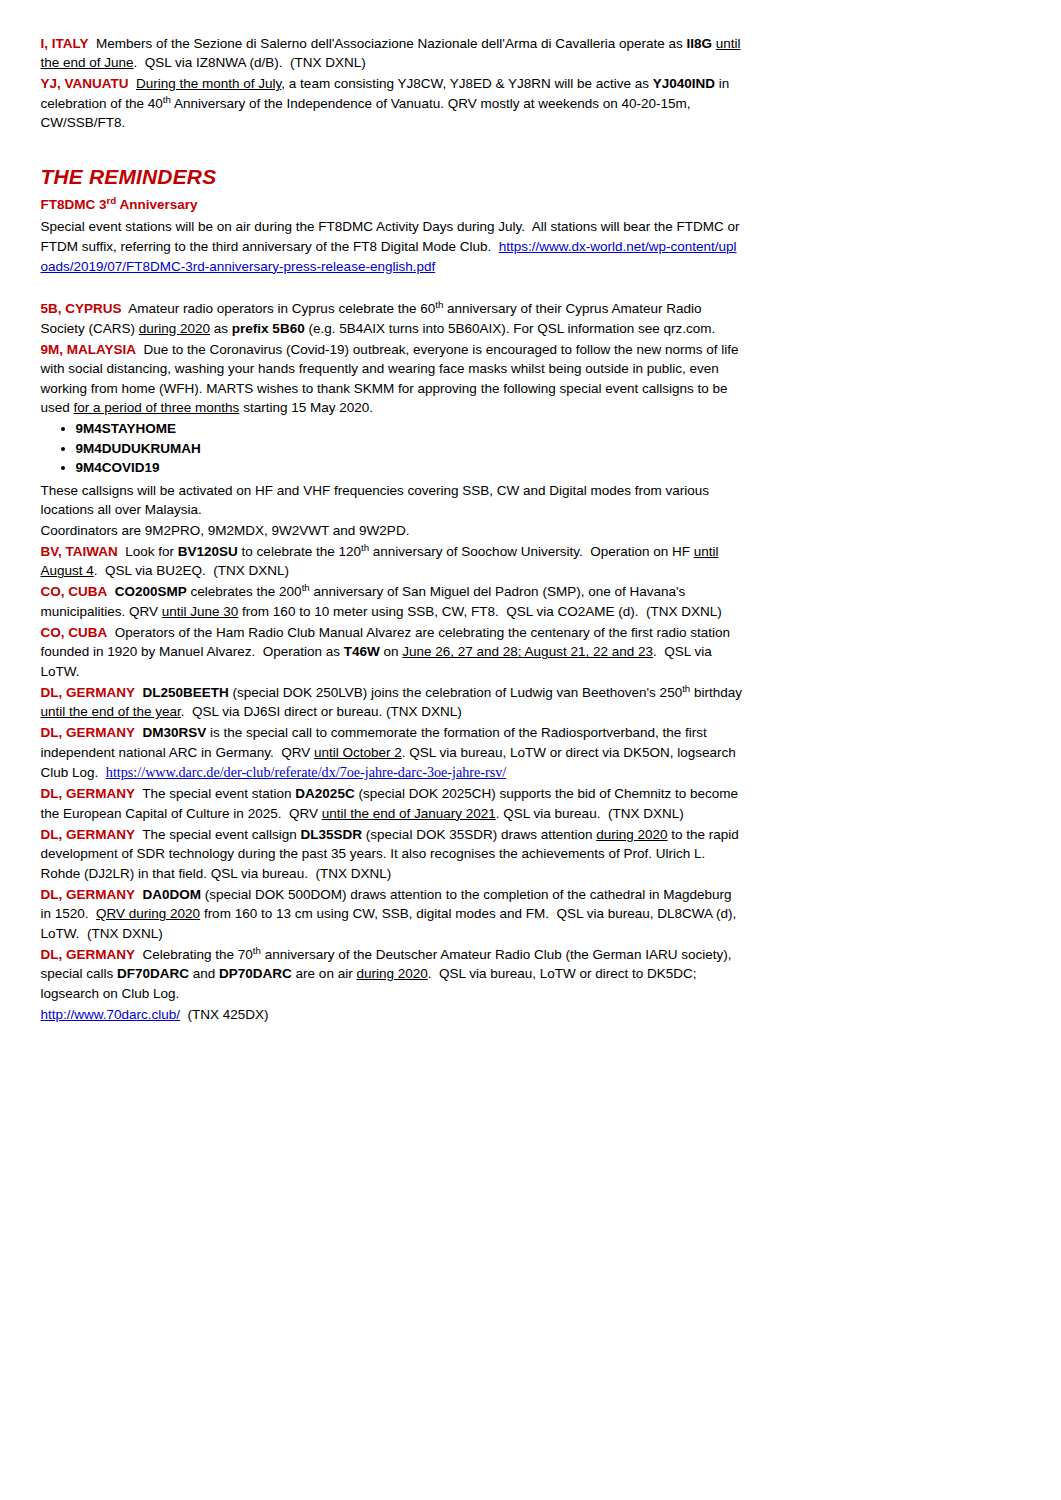I, ITALY Members of the Sezione di Salerno dell'Associazione Nazionale dell'Arma di Cavalleria operate as II8G until the end of June. QSL via IZ8NWA (d/B). (TNX DXNL)
YJ, VANUATU During the month of July, a team consisting YJ8CW, YJ8ED & YJ8RN will be active as YJ040IND in celebration of the 40th Anniversary of the Independence of Vanuatu. QRV mostly at weekends on 40-20-15m, CW/SSB/FT8.
THE REMINDERS
FT8DMC 3rd Anniversary
Special event stations will be on air during the FT8DMC Activity Days during July. All stations will bear the FTDMC or FTDM suffix, referring to the third anniversary of the FT8 Digital Mode Club. https://www.dx-world.net/wp-content/uploads/2019/07/FT8DMC-3rd-anniversary-press-release-english.pdf
5B, CYPRUS Amateur radio operators in Cyprus celebrate the 60th anniversary of their Cyprus Amateur Radio Society (CARS) during 2020 as prefix 5B60 (e.g. 5B4AIX turns into 5B60AIX). For QSL information see qrz.com.
9M, MALAYSIA Due to the Coronavirus (Covid-19) outbreak, everyone is encouraged to follow the new norms of life with social distancing, washing your hands frequently and wearing face masks whilst being outside in public, even working from home (WFH). MARTS wishes to thank SKMM for approving the following special event callsigns to be used for a period of three months starting 15 May 2020.
9M4STAYHOME
9M4DUDUKRUMAH
9M4COVID19
These callsigns will be activated on HF and VHF frequencies covering SSB, CW and Digital modes from various locations all over Malaysia.
Coordinators are 9M2PRO, 9M2MDX, 9W2VWT and 9W2PD.
BV, TAIWAN Look for BV120SU to celebrate the 120th anniversary of Soochow University. Operation on HF until August 4. QSL via BU2EQ. (TNX DXNL)
CO, CUBA CO200SMP celebrates the 200th anniversary of San Miguel del Padron (SMP), one of Havana's municipalities. QRV until June 30 from 160 to 10 meter using SSB, CW, FT8. QSL via CO2AME (d). (TNX DXNL)
CO, CUBA Operators of the Ham Radio Club Manual Alvarez are celebrating the centenary of the first radio station founded in 1920 by Manuel Alvarez. Operation as T46W on June 26, 27 and 28; August 21, 22 and 23. QSL via LoTW.
DL, GERMANY DL250BEETH (special DOK 250LVB) joins the celebration of Ludwig van Beethoven's 250th birthday until the end of the year. QSL via DJ6SI direct or bureau. (TNX DXNL)
DL, GERMANY DM30RSV is the special call to commemorate the formation of the Radiosportverband, the first independent national ARC in Germany. QRV until October 2. QSL via bureau, LoTW or direct via DK5ON, logsearch Club Log. https://www.darc.de/der-club/referate/dx/7oe-jahre-darc-3oe-jahre-rsv/
DL, GERMANY The special event station DA2025C (special DOK 2025CH) supports the bid of Chemnitz to become the European Capital of Culture in 2025. QRV until the end of January 2021. QSL via bureau. (TNX DXNL)
DL, GERMANY The special event callsign DL35SDR (special DOK 35SDR) draws attention during 2020 to the rapid development of SDR technology during the past 35 years. It also recognises the achievements of Prof. Ulrich L. Rohde (DJ2LR) in that field. QSL via bureau. (TNX DXNL)
DL, GERMANY DA0DOM (special DOK 500DOM) draws attention to the completion of the cathedral in Magdeburg in 1520. QRV during 2020 from 160 to 13 cm using CW, SSB, digital modes and FM. QSL via bureau, DL8CWA (d), LoTW. (TNX DXNL)
DL, GERMANY Celebrating the 70th anniversary of the Deutscher Amateur Radio Club (the German IARU society), special calls DF70DARC and DP70DARC are on air during 2020. QSL via bureau, LoTW or direct to DK5DC; logsearch on Club Log.
http://www.70darc.club/ (TNX 425DX)